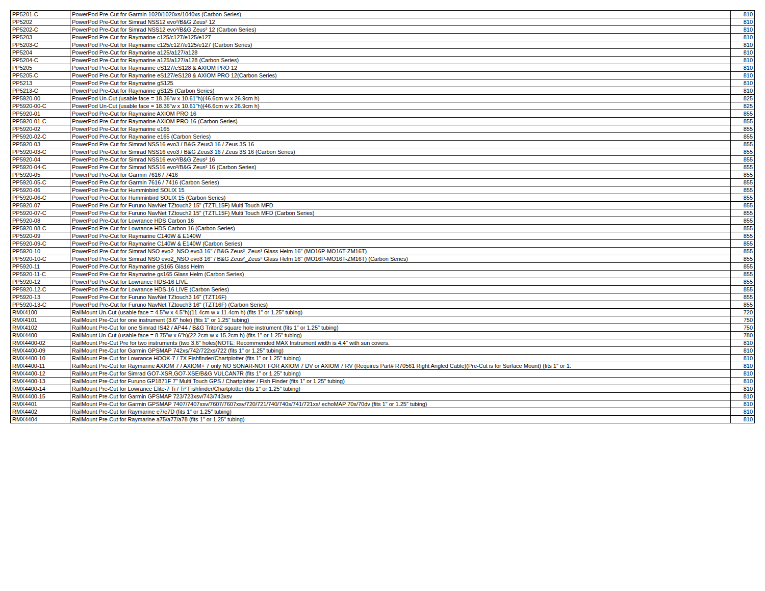| PP5201-C | PowerPod Pre-Cut for Garmin 1020/1020xs/1040xs (Carbon Series) | 810 |
| PP5202 | PowerPod Pre-Cut for Simrad NSS12 evo²/B&G Zeus² 12 | 810 |
| PP5202-C | PowerPod Pre-Cut for Simrad NSS12 evo²/B&G Zeus² 12 (Carbon Series) | 810 |
| PP5203 | PowerPod Pre-Cut for Raymarine c125/c127/e125/e127 | 810 |
| PP5203-C | PowerPod Pre-Cut for Raymarine c125/c127/e125/e127 (Carbon Series) | 810 |
| PP5204 | PowerPod Pre-Cut for Raymarine a125/a127/a128 | 810 |
| PP5204-C | PowerPod Pre-Cut for Raymarine a125/a127/a128 (Carbon Series) | 810 |
| PP5205 | PowerPod Pre-Cut for Raymarine eS127/eS128 & AXIOM PRO 12 | 810 |
| PP5205-C | PowerPod Pre-Cut for Raymarine eS127/eS128 & AXIOM PRO 12(Carbon Series) | 810 |
| PP5213 | PowerPod Pre-Cut for Raymarine gS125 | 810 |
| PP5213-C | PowerPod Pre-Cut for Raymarine gS125 (Carbon Series) | 810 |
| PP5920-00 | PowerPod Un-Cut (usable face = 18.36"w x 10.61"h)(46.6cm w x 26.9cm h) | 825 |
| PP5920-00-C | PowerPod Un-Cut (usable face = 18.36"w x 10.61"h)(46.6cm w x 26.9cm h) | 825 |
| PP5920-01 | PowerPod Pre-Cut for Raymarine AXIOM PRO 16 | 855 |
| PP5920-01-C | PowerPod Pre-Cut for Raymarine AXIOM PRO 16 (Carbon Series) | 855 |
| PP5920-02 | PowerPod Pre-Cut for Raymarine e165 | 855 |
| PP5920-02-C | PowerPod Pre-Cut for Raymarine e165 (Carbon Series) | 855 |
| PP5920-03 | PowerPod Pre-Cut for Simrad NSS16 evo3 / B&G Zeus3 16 / Zeus 3S 16 | 855 |
| PP5920-03-C | PowerPod Pre-Cut for Simrad NSS16 evo3 / B&G Zeus3 16 / Zeus 3S 16 (Carbon Series) | 855 |
| PP5920-04 | PowerPod Pre-Cut for Simrad NSS16 evo²/B&G Zeus² 16 | 855 |
| PP5920-04-C | PowerPod Pre-Cut for Simrad NSS16 evo²/B&G Zeus² 16 (Carbon Series) | 855 |
| PP5920-05 | PowerPod Pre-Cut for Garmin 7616 / 7416 | 855 |
| PP5920-05-C | PowerPod Pre-Cut for Garmin 7616 / 7416 (Carbon Series) | 855 |
| PP5920-06 | PowerPod Pre-Cut for Humminbird SOLIX 15 | 855 |
| PP5920-06-C | PowerPod Pre-Cut for Humminbird SOLIX 15 (Carbon Series) | 855 |
| PP5920-07 | PowerPod Pre-Cut for Furuno NavNet TZtouch2 15" (TZTL15F) Multi Touch MFD | 855 |
| PP5920-07-C | PowerPod Pre-Cut for Furuno NavNet TZtouch2 15" (TZTL15F) Multi Touch MFD (Carbon Series) | 855 |
| PP5920-08 | PowerPod Pre-Cut for Lowrance HDS Carbon 16 | 855 |
| PP5920-08-C | PowerPod Pre-Cut for Lowrance HDS Carbon 16 (Carbon Series) | 855 |
| PP5920-09 | PowerPod Pre-Cut for Raymarine C140W & E140W | 855 |
| PP5920-09-C | PowerPod Pre-Cut for Raymarine C140W & E140W (Carbon Series) | 855 |
| PP5920-10 | PowerPod Pre-Cut for Simrad NSO evo2_NSO evo3 16" / B&G Zeus²_Zeus³ Glass Helm 16" (MO16P-MO16T-ZM16T) | 855 |
| PP5920-10-C | PowerPod Pre-Cut for Simrad NSO evo2_NSO evo3 16" / B&G Zeus²_Zeus³ Glass Helm 16" (MO16P-MO16T-ZM16T) (Carbon Series) | 855 |
| PP5920-11 | PowerPod Pre-Cut for Raymarine gS165 Glass Helm | 855 |
| PP5920-11-C | PowerPod Pre-Cut for Raymarine gs165 Glass Helm (Carbon Series) | 855 |
| PP5920-12 | PowerPod Pre-Cut for Lowrance HDS-16 LIVE | 855 |
| PP5920-12-C | PowerPod Pre-Cut for Lowrance HDS-16 LIVE (Carbon Series) | 855 |
| PP5920-13 | PowerPod Pre-Cut for Furuno NavNet TZtouch3 16" (TZT16F) | 855 |
| PP5920-13-C | PowerPod Pre-Cut for Furuno NavNet TZtouch3 16" (TZT16F) (Carbon Series) | 855 |
| RMX4100 | RailMount Un-Cut (usable face = 4.5"w x 4.5"h)(11.4cm w x 11.4cm h) (fits 1" or 1.25" tubing) | 720 |
| RMX4101 | RailMount Pre-Cut for one instrument (3.6" hole) (fits 1" or 1.25" tubing) | 750 |
| RMX4102 | RailMount Pre-Cut for one Simrad IS42 / AP44 / B&G Triton2 square hole instrument (fits 1" or 1.25" tubing) | 750 |
| RMX4400 | RailMount Un-Cut (usable face = 8.75"w x 6"h)(22.2cm w x 15.2cm h) (fits 1" or 1.25" tubing) | 780 |
| RMX4400-02 | RailMount Pre-Cut Pre for two instruments (two 3.6" holes)NOTE: Recommended MAX Instrument width is 4.4" with sun covers. | 810 |
| RMX4400-09 | RailMount Pre-Cut for Garmin GPSMAP 742xs/742/722xs/722 (fits 1" or 1.25" tubing) | 810 |
| RMX4400-10 | RailMount Pre-Cut for Lowrance HOOK-7 / 7X Fishfinder/Chartplotter (fits 1" or 1.25" tubing) | 810 |
| RMX4400-11 | RailMount Pre-Cut for Raymarine AXIOM 7 / AXIOM+ 7 only NO SONAR-NOT FOR AXIOM 7 DV or AXIOM 7 RV (Requires Part# R70561 Right Angled Cable)(Pre-Cut is for Surface Mount) (fits 1" or 1. | 810 |
| RMX4400-12 | RailMount Pre-Cut for Simrad GO7-XSR,GO7-XSE/B&G VULCAN7R (fits 1" or 1.25" tubing) | 810 |
| RMX4400-13 | RailMount Pre-Cut for Furuno GP1871F 7" Multi Touch GPS / Chartplotter / Fish Finder (fits 1" or 1.25" tubing) | 810 |
| RMX4400-14 | RailMount Pre-Cut for Lowrance Elite-7 Ti / Ti² Fishfinder/Chartplotter (fits 1" or 1.25" tubing) | 810 |
| RMX4400-15 | RailMount Pre-Cut for Garmin GPSMAP 723/723xsv/743/743xsv | 810 |
| RMX4401 | RailMount Pre-Cut for Garmin GPSMAP 7407/7407xsv/7607/7607xsv/720/721/740/740s/741/721xs/ echoMAP 70s/70dv (fits 1" or 1.25" tubing) | 810 |
| RMX4402 | RailMount Pre-Cut for Raymarine e7/e7D (fits 1" or 1.25" tubing) | 810 |
| RMX4404 | RailMount Pre-Cut for Raymarine a75/a77/a78 (fits 1" or 1.25" tubing) | 810 |